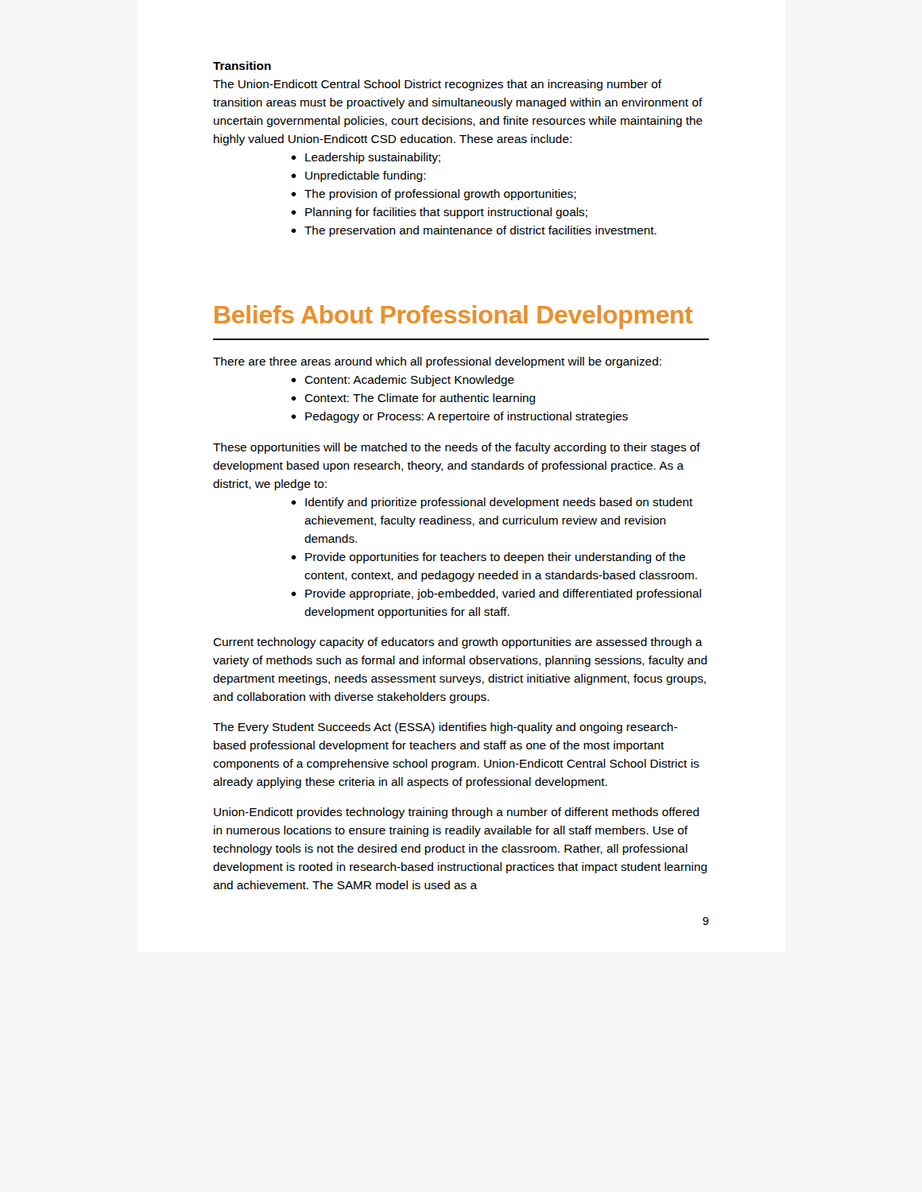Transition
The Union-Endicott Central School District recognizes that an increasing number of transition areas must be proactively and simultaneously managed within an environment of uncertain governmental policies, court decisions, and finite resources while maintaining the highly valued Union-Endicott CSD education. These areas include:
Leadership sustainability;
Unpredictable funding:
The provision of professional growth opportunities;
Planning for facilities that support instructional goals;
The preservation and maintenance of district facilities investment.
Beliefs About Professional Development
There are three areas around which all professional development will be organized:
Content: Academic Subject Knowledge
Context: The Climate for authentic learning
Pedagogy or Process: A repertoire of instructional strategies
These opportunities will be matched to the needs of the faculty according to their stages of development based upon research, theory, and standards of professional practice. As a district, we pledge to:
Identify and prioritize professional development needs based on student achievement, faculty readiness, and curriculum review and revision demands.
Provide opportunities for teachers to deepen their understanding of the content, context, and pedagogy needed in a standards-based classroom.
Provide appropriate, job-embedded, varied and differentiated professional development opportunities for all staff.
Current technology capacity of educators and growth opportunities are assessed through a variety of methods such as formal and informal observations, planning sessions, faculty and department meetings, needs assessment surveys, district initiative alignment, focus groups, and collaboration with diverse stakeholders groups.
The Every Student Succeeds Act (ESSA) identifies high-quality and ongoing research-based professional development for teachers and staff as one of the most important components of a comprehensive school program. Union-Endicott Central School District is already applying these criteria in all aspects of professional development.
Union-Endicott provides technology training through a number of different methods offered in numerous locations to ensure training is readily available for all staff members. Use of technology tools is not the desired end product in the classroom. Rather, all professional development is rooted in research-based instructional practices that impact student learning and achievement. The SAMR model is used as a
9